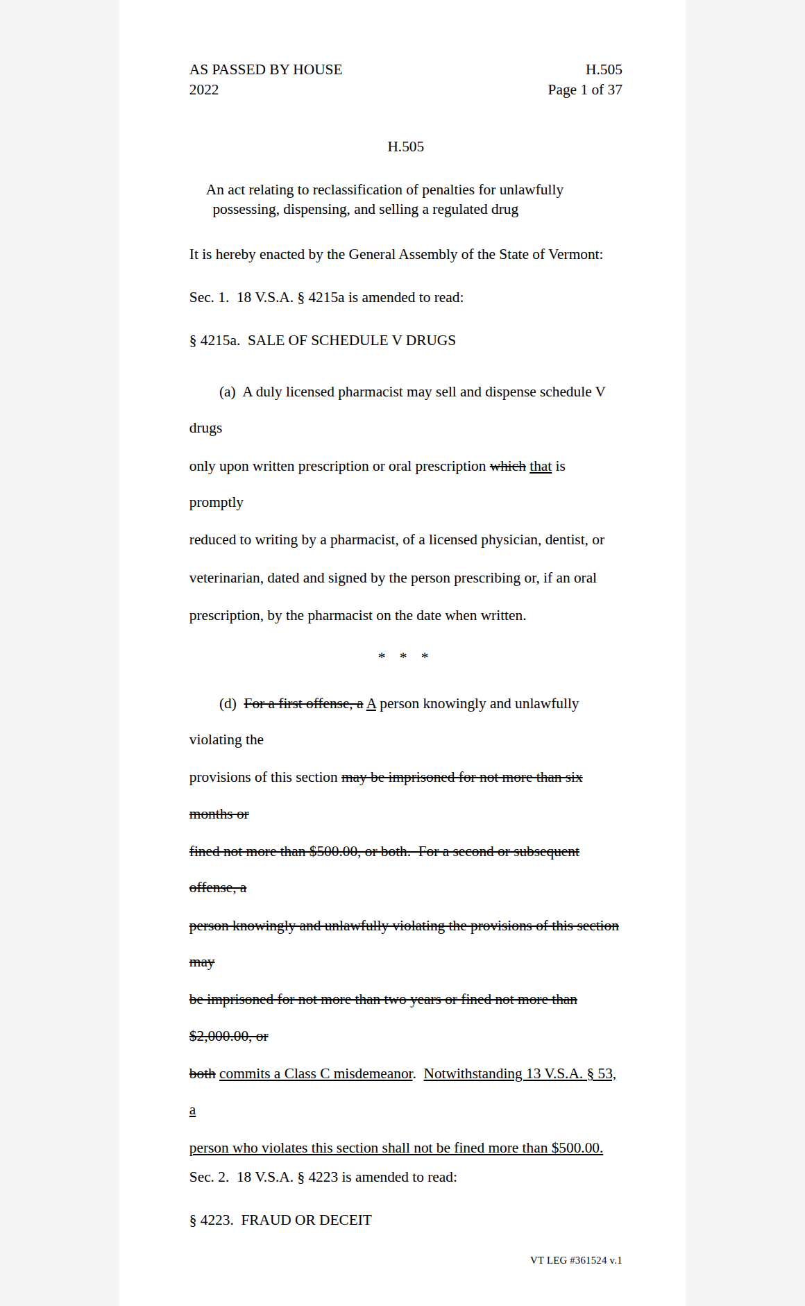AS PASSED BY HOUSE
2022
H.505
Page 1 of 37
H.505
An act relating to reclassification of penalties for unlawfully possessing, dispensing, and selling a regulated drug
It is hereby enacted by the General Assembly of the State of Vermont:
Sec. 1. 18 V.S.A. § 4215a is amended to read:
§ 4215a. SALE OF SCHEDULE V DRUGS
(a) A duly licensed pharmacist may sell and dispense schedule V drugs
only upon written prescription or oral prescription which that is promptly
reduced to writing by a pharmacist, of a licensed physician, dentist, or
veterinarian, dated and signed by the person prescribing or, if an oral
prescription, by the pharmacist on the date when written.
* * *
(d) For a first offense, a A person knowingly and unlawfully violating the
provisions of this section may be imprisoned for not more than six months or
fined not more than $500.00, or both. For a second or subsequent offense, a
person knowingly and unlawfully violating the provisions of this section may
be imprisoned for not more than two years or fined not more than $2,000.00, or
both commits a Class C misdemeanor. Notwithstanding 13 V.S.A. § 53, a
person who violates this section shall not be fined more than $500.00.
Sec. 2. 18 V.S.A. § 4223 is amended to read:
§ 4223. FRAUD OR DECEIT
VT LEG #361524 v.1